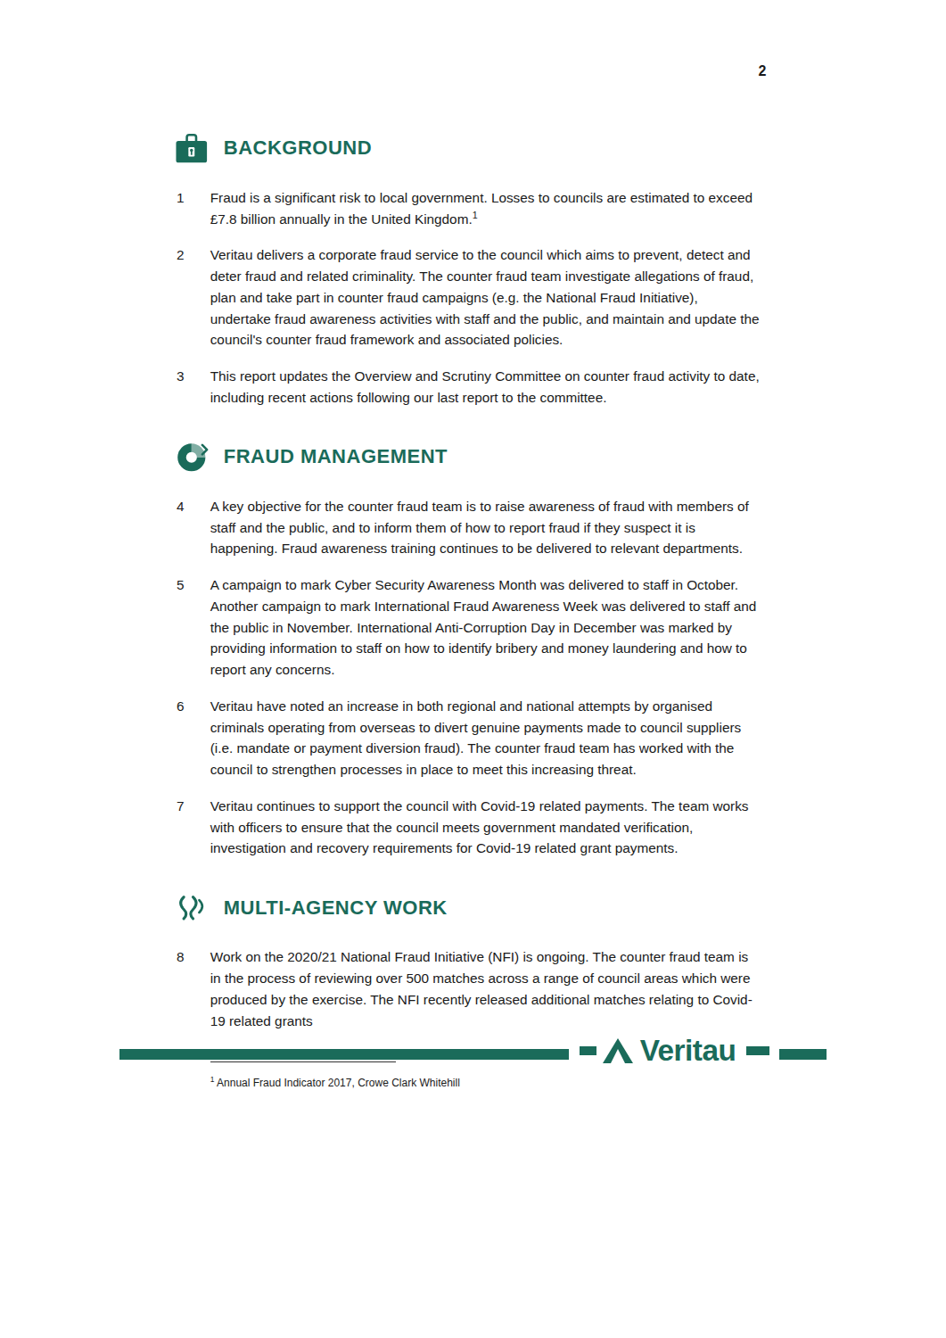2
BACKGROUND
1
Fraud is a significant risk to local government. Losses to councils are estimated to exceed £7.8 billion annually in the United Kingdom.1
2
Veritau delivers a corporate fraud service to the council which aims to prevent, detect and deter fraud and related criminality. The counter fraud team investigate allegations of fraud, plan and take part in counter fraud campaigns (e.g. the National Fraud Initiative), undertake fraud awareness activities with staff and the public, and maintain and update the council's counter fraud framework and associated policies.
3
This report updates the Overview and Scrutiny Committee on counter fraud activity to date, including recent actions following our last report to the committee.
FRAUD MANAGEMENT
4
A key objective for the counter fraud team is to raise awareness of fraud with members of staff and the public, and to inform them of how to report fraud if they suspect it is happening. Fraud awareness training continues to be delivered to relevant departments.
5
A campaign to mark Cyber Security Awareness Month was delivered to staff in October. Another campaign to mark International Fraud Awareness Week was delivered to staff and the public in November. International Anti-Corruption Day in December was marked by providing information to staff on how to identify bribery and money laundering and how to report any concerns.
6
Veritau have noted an increase in both regional and national attempts by organised criminals operating from overseas to divert genuine payments made to council suppliers (i.e. mandate or payment diversion fraud). The counter fraud team has worked with the council to strengthen processes in place to meet this increasing threat.
7
Veritau continues to support the council with Covid-19 related payments. The team works with officers to ensure that the council meets government mandated verification, investigation and recovery requirements for Covid-19 related grant payments.
MULTI-AGENCY WORK
8
Work on the 2020/21 National Fraud Initiative (NFI) is ongoing. The counter fraud team is in the process of reviewing over 500 matches across a range of council areas which were produced by the exercise. The NFI recently released additional matches relating to Covid-19 related grants
1 Annual Fraud Indicator 2017, Crowe Clark Whitehill
Veritau